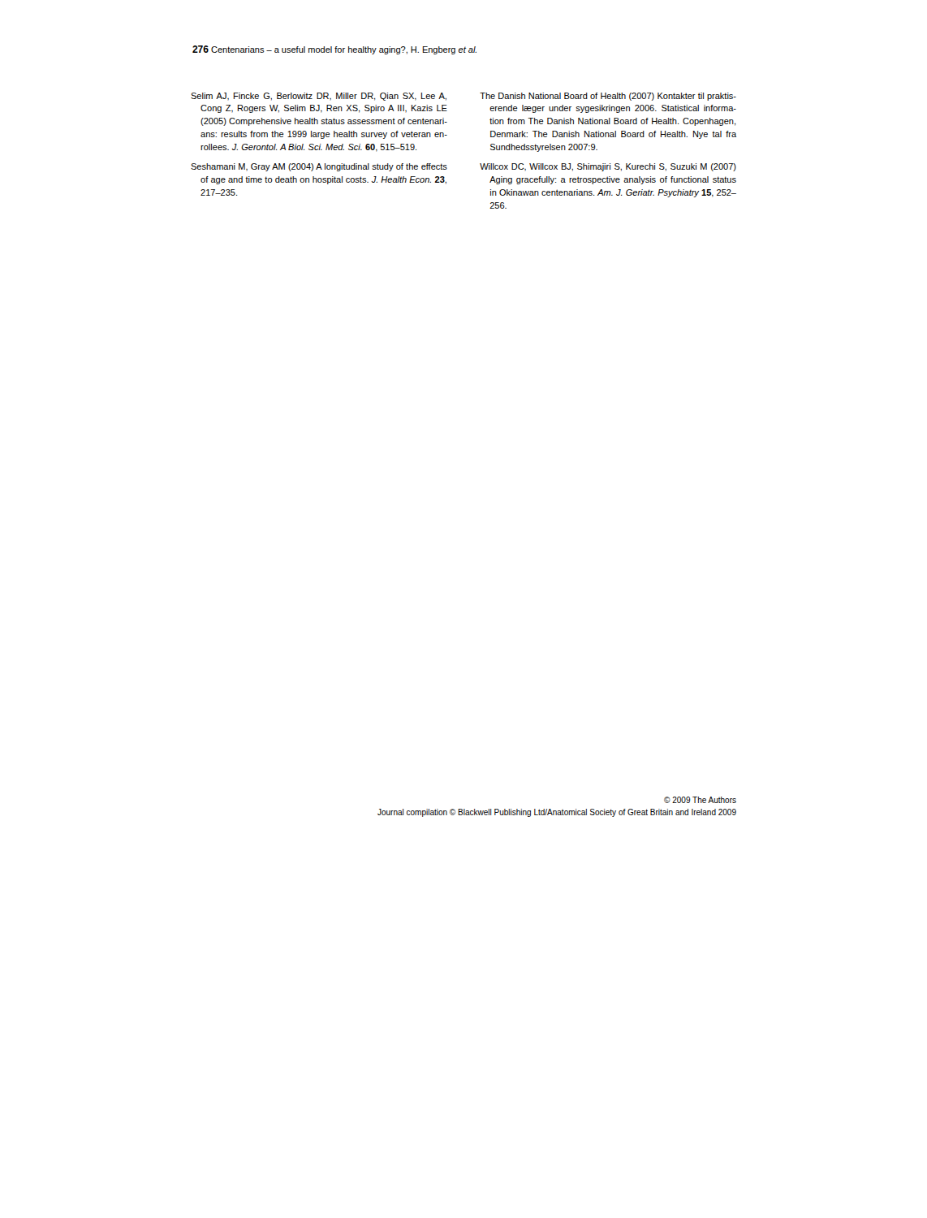276 Centenarians – a useful model for healthy aging?, H. Engberg et al.
Selim AJ, Fincke G, Berlowitz DR, Miller DR, Qian SX, Lee A, Cong Z, Rogers W, Selim BJ, Ren XS, Spiro A III, Kazis LE (2005) Comprehensive health status assessment of centenarians: results from the 1999 large health survey of veteran enrollees. J. Gerontol. A Biol. Sci. Med. Sci. 60, 515–519.
Seshamani M, Gray AM (2004) A longitudinal study of the effects of age and time to death on hospital costs. J. Health Econ. 23, 217–235.
The Danish National Board of Health (2007) Kontakter til praktiserende læger under sygesikringen 2006. Statistical information from The Danish National Board of Health. Copenhagen, Denmark: The Danish National Board of Health. Nye tal fra Sundhedsstyrelsen 2007:9.
Willcox DC, Willcox BJ, Shimajiri S, Kurechi S, Suzuki M (2007) Aging gracefully: a retrospective analysis of functional status in Okinawan centenarians. Am. J. Geriatr. Psychiatry 15, 252–256.
© 2009 The Authors
Journal compilation © Blackwell Publishing Ltd/Anatomical Society of Great Britain and Ireland 2009